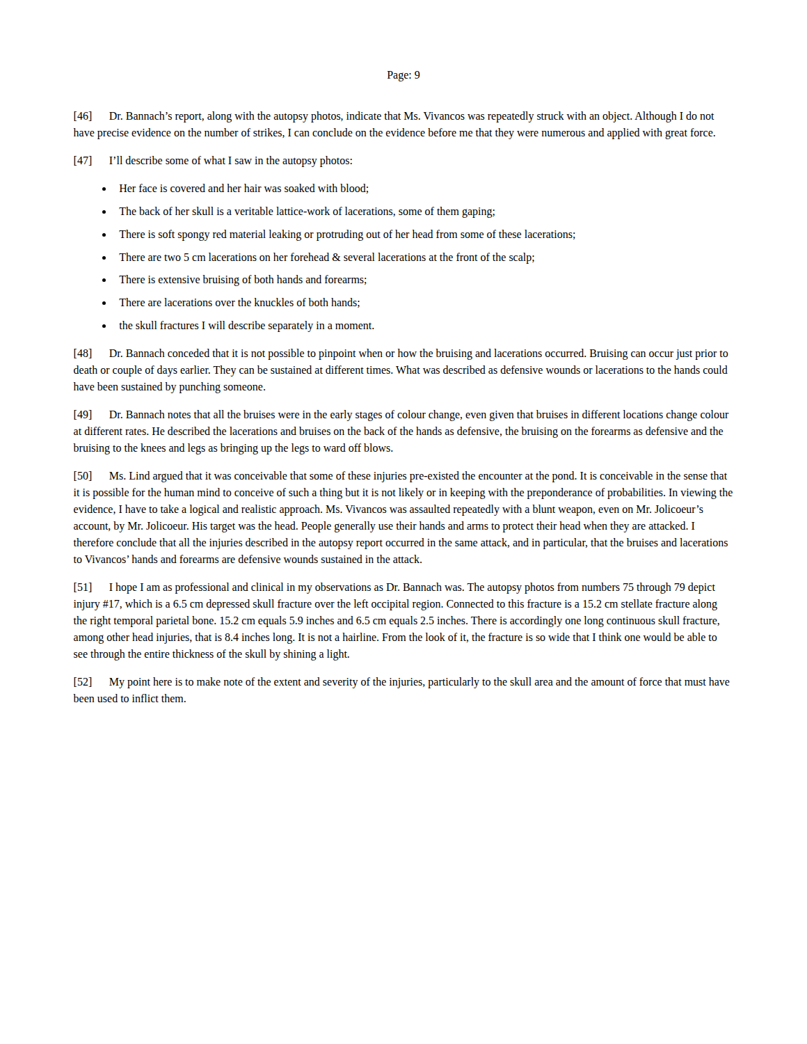Page: 9
[46] Dr. Bannach’s report, along with the autopsy photos, indicate that Ms. Vivancos was repeatedly struck with an object. Although I do not have precise evidence on the number of strikes, I can conclude on the evidence before me that they were numerous and applied with great force.
[47] I’ll describe some of what I saw in the autopsy photos:
Her face is covered and her hair was soaked with blood;
The back of her skull is a veritable lattice-work of lacerations, some of them gaping;
There is soft spongy red material leaking or protruding out of her head from some of these lacerations;
There are two 5 cm lacerations on her forehead & several lacerations at the front of the scalp;
There is extensive bruising of both hands and forearms;
There are lacerations over the knuckles of both hands;
the skull fractures I will describe separately in a moment.
[48] Dr. Bannach conceded that it is not possible to pinpoint when or how the bruising and lacerations occurred. Bruising can occur just prior to death or couple of days earlier. They can be sustained at different times. What was described as defensive wounds or lacerations to the hands could have been sustained by punching someone.
[49] Dr. Bannach notes that all the bruises were in the early stages of colour change, even given that bruises in different locations change colour at different rates. He described the lacerations and bruises on the back of the hands as defensive, the bruising on the forearms as defensive and the bruising to the knees and legs as bringing up the legs to ward off blows.
[50] Ms. Lind argued that it was conceivable that some of these injuries pre-existed the encounter at the pond. It is conceivable in the sense that it is possible for the human mind to conceive of such a thing but it is not likely or in keeping with the preponderance of probabilities. In viewing the evidence, I have to take a logical and realistic approach. Ms. Vivancos was assaulted repeatedly with a blunt weapon, even on Mr. Jolicoeur’s account, by Mr. Jolicoeur. His target was the head. People generally use their hands and arms to protect their head when they are attacked. I therefore conclude that all the injuries described in the autopsy report occurred in the same attack, and in particular, that the bruises and lacerations to Vivancos’ hands and forearms are defensive wounds sustained in the attack.
[51] I hope I am as professional and clinical in my observations as Dr. Bannach was. The autopsy photos from numbers 75 through 79 depict injury #17, which is a 6.5 cm depressed skull fracture over the left occipital region. Connected to this fracture is a 15.2 cm stellate fracture along the right temporal parietal bone. 15.2 cm equals 5.9 inches and 6.5 cm equals 2.5 inches. There is accordingly one long continuous skull fracture, among other head injuries, that is 8.4 inches long. It is not a hairline. From the look of it, the fracture is so wide that I think one would be able to see through the entire thickness of the skull by shining a light.
[52] My point here is to make note of the extent and severity of the injuries, particularly to the skull area and the amount of force that must have been used to inflict them.